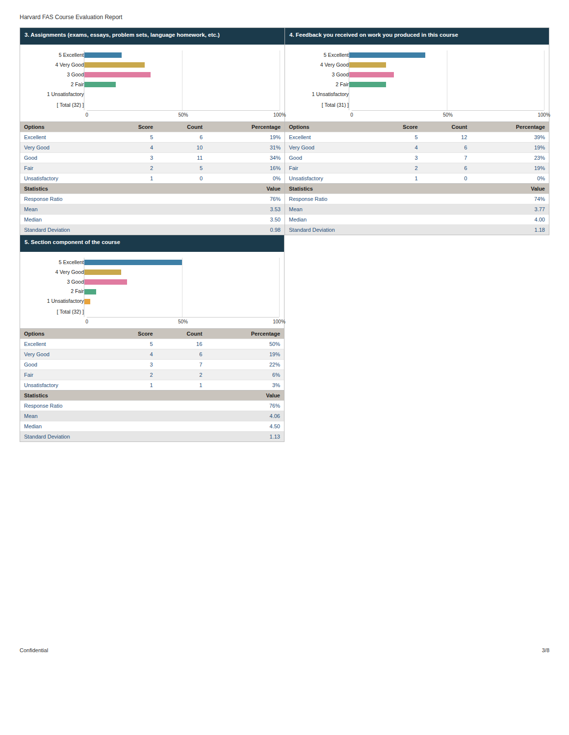Harvard FAS Course Evaluation Report
3. Assignments (exams, essays, problem sets, language homework, etc.)
| 5 Excellent | |
| 4 Very Good | |
| 3 Good | |
| 2 Fair | |
| 1 Unsatisfactory | |
| [ Total (32) ] | |
0 50% 100%
| Options | Score | Count | Percentage |
| --- | --- | --- | --- |
| Excellent | 5 | 6 | 19% |
| Very Good | 4 | 10 | 31% |
| Good | 3 | 11 | 34% |
| Fair | 2 | 5 | 16% |
| Unsatisfactory | 1 | 0 | 0% |
| Statistics | Value |
| Response Ratio | 76% |
| Mean | 3.53 |
| Median | 3.50 |
| Standard Deviation | 0.98 |
4. Feedback you received on work you produced in this course
| 5 Excellent | |
| 4 Very Good | |
| 3 Good | |
| 2 Fair | |
| 1 Unsatisfactory | |
| [ Total (31) ] | |
0 50% 100%
| Options | Score | Count | Percentage |
| --- | --- | --- | --- |
| Excellent | 5 | 12 | 39% |
| Very Good | 4 | 6 | 19% |
| Good | 3 | 7 | 23% |
| Fair | 2 | 6 | 19% |
| Unsatisfactory | 1 | 0 | 0% |
| Statistics | Value |
| Response Ratio | 74% |
| Mean | 3.77 |
| Median | 4.00 |
| Standard Deviation | 1.18 |
5. Section component of the course
| 5 Excellent | |
| 4 Very Good | |
| 3 Good | |
| 2 Fair | |
| 1 Unsatisfactory | |
| [ Total (32) ] | |
0 50% 100%
| Options | Score | Count | Percentage |
| --- | --- | --- | --- |
| Excellent | 5 | 16 | 50% |
| Very Good | 4 | 6 | 19% |
| Good | 3 | 7 | 22% |
| Fair | 2 | 2 | 6% |
| Unsatisfactory | 1 | 1 | 3% |
| Statistics | Value |
| Response Ratio | 76% |
| Mean | 4.06 |
| Median | 4.50 |
| Standard Deviation | 1.13 |
Confidential 3/8